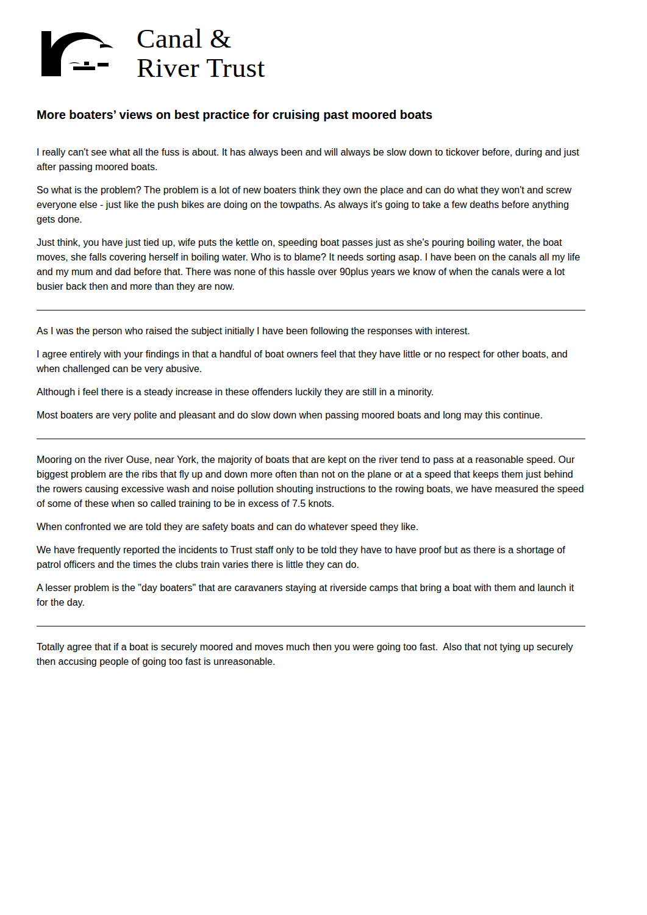Canal &
River Trust
More boaters’ views on best practice for cruising past moored boats
I really can't see what all the fuss is about. It has always been and will always be slow down to tickover before, during and just after passing moored boats.
So what is the problem? The problem is a lot of new boaters think they own the place and can do what they won't and screw everyone else - just like the push bikes are doing on the towpaths. As always it's going to take a few deaths before anything gets done.
Just think, you have just tied up, wife puts the kettle on, speeding boat passes just as she's pouring boiling water, the boat moves, she falls covering herself in boiling water. Who is to blame? It needs sorting asap. I have been on the canals all my life and my mum and dad before that. There was none of this hassle over 90plus years we know of when the canals were a lot busier back then and more than they are now.
As I was the person who raised the subject initially I have been following the responses with interest.
I agree entirely with your findings in that a handful of boat owners feel that they have little or no respect for other boats, and when challenged can be very abusive.
Although i feel there is a steady increase in these offenders luckily they are still in a minority.
Most boaters are very polite and pleasant and do slow down when passing moored boats and long may this continue.
Mooring on the river Ouse, near York, the majority of boats that are kept on the river tend to pass at a reasonable speed. Our biggest problem are the ribs that fly up and down more often than not on the plane or at a speed that keeps them just behind the rowers causing excessive wash and noise pollution shouting instructions to the rowing boats, we have measured the speed of some of these when so called training to be in excess of 7.5 knots.
When confronted we are told they are safety boats and can do whatever speed they like.
We have frequently reported the incidents to Trust staff only to be told they have to have proof but as there is a shortage of patrol officers and the times the clubs train varies there is little they can do.
A lesser problem is the "day boaters" that are caravaners staying at riverside camps that bring a boat with them and launch it for the day.
Totally agree that if a boat is securely moored and moves much then you were going too fast. Also that not tying up securely then accusing people of going too fast is unreasonable.